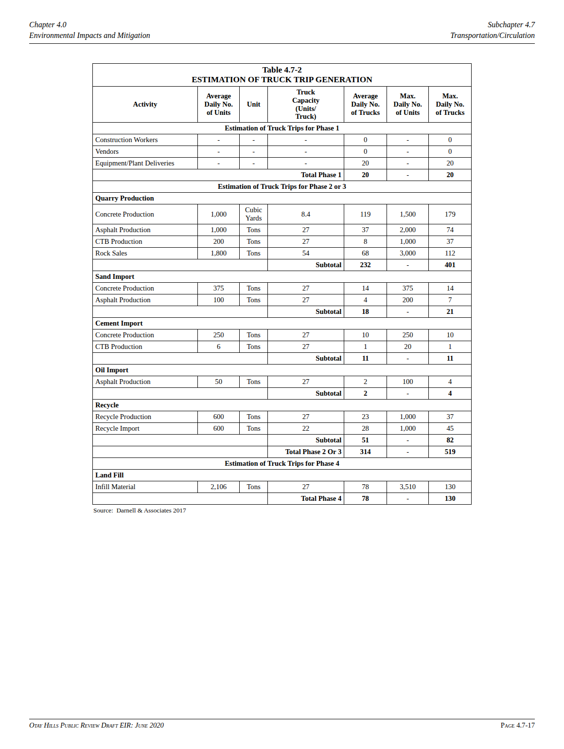Chapter 4.0
Environmental Impacts and Mitigation
Subchapter 4.7
Transportation/Circulation
| Table 4.7-2 ESTIMATION OF TRUCK TRIP GENERATION |
| Activity | Average Daily No. of Units | Unit | Truck Capacity (Units/ Truck) | Average Daily No. of Trucks | Max. Daily No. of Units | Max. Daily No. of Trucks |
| Estimation of Truck Trips for Phase 1 |
| Construction Workers | - | - | - | 0 | - | 0 |
| Vendors | - | - | - | 0 | - | 0 |
| Equipment/Plant Deliveries | - | - | - | 20 | - | 20 |
| Total Phase 1 | 20 | - | 20 |
| Estimation of Truck Trips for Phase 2 or 3 |
| Quarry Production |
| Concrete Production | 1,000 | Cubic Yards | 8.4 | 119 | 1,500 | 179 |
| Asphalt Production | 1,000 | Tons | 27 | 37 | 2,000 | 74 |
| CTB Production | 200 | Tons | 27 | 8 | 1,000 | 37 |
| Rock Sales | 1,800 | Tons | 54 | 68 | 3,000 | 112 |
| | Subtotal | 232 | - | 401 |
| Sand Import |
| Concrete Production | 375 | Tons | 27 | 14 | 375 | 14 |
| Asphalt Production | 100 | Tons | 27 | 4 | 200 | 7 |
| | Subtotal | 18 | - | 21 |
| Cement Import |
| Concrete Production | 250 | Tons | 27 | 10 | 250 | 10 |
| CTB Production | 6 | Tons | 27 | 1 | 20 | 1 |
| | Subtotal | 11 | - | 11 |
| Oil Import |
| Asphalt Production | 50 | Tons | 27 | 2 | 100 | 4 |
| | Subtotal | 2 | - | 4 |
| Recycle |
| Recycle Production | 600 | Tons | 27 | 23 | 1,000 | 37 |
| Recycle Import | 600 | Tons | 22 | 28 | 1,000 | 45 |
| | Subtotal | 51 | - | 82 |
| | Total Phase 2 Or 3 | 314 | - | 519 |
| Estimation of Truck Trips for Phase 4 |
| Land Fill |
| Infill Material | 2,106 | Tons | 27 | 78 | 3,510 | 130 |
| | Total Phase 4 | 78 | - | 130 |
Source: Darnell & Associates 2017
Otay Hills Public Review Draft EIR: June 2020
Page 4.7-17